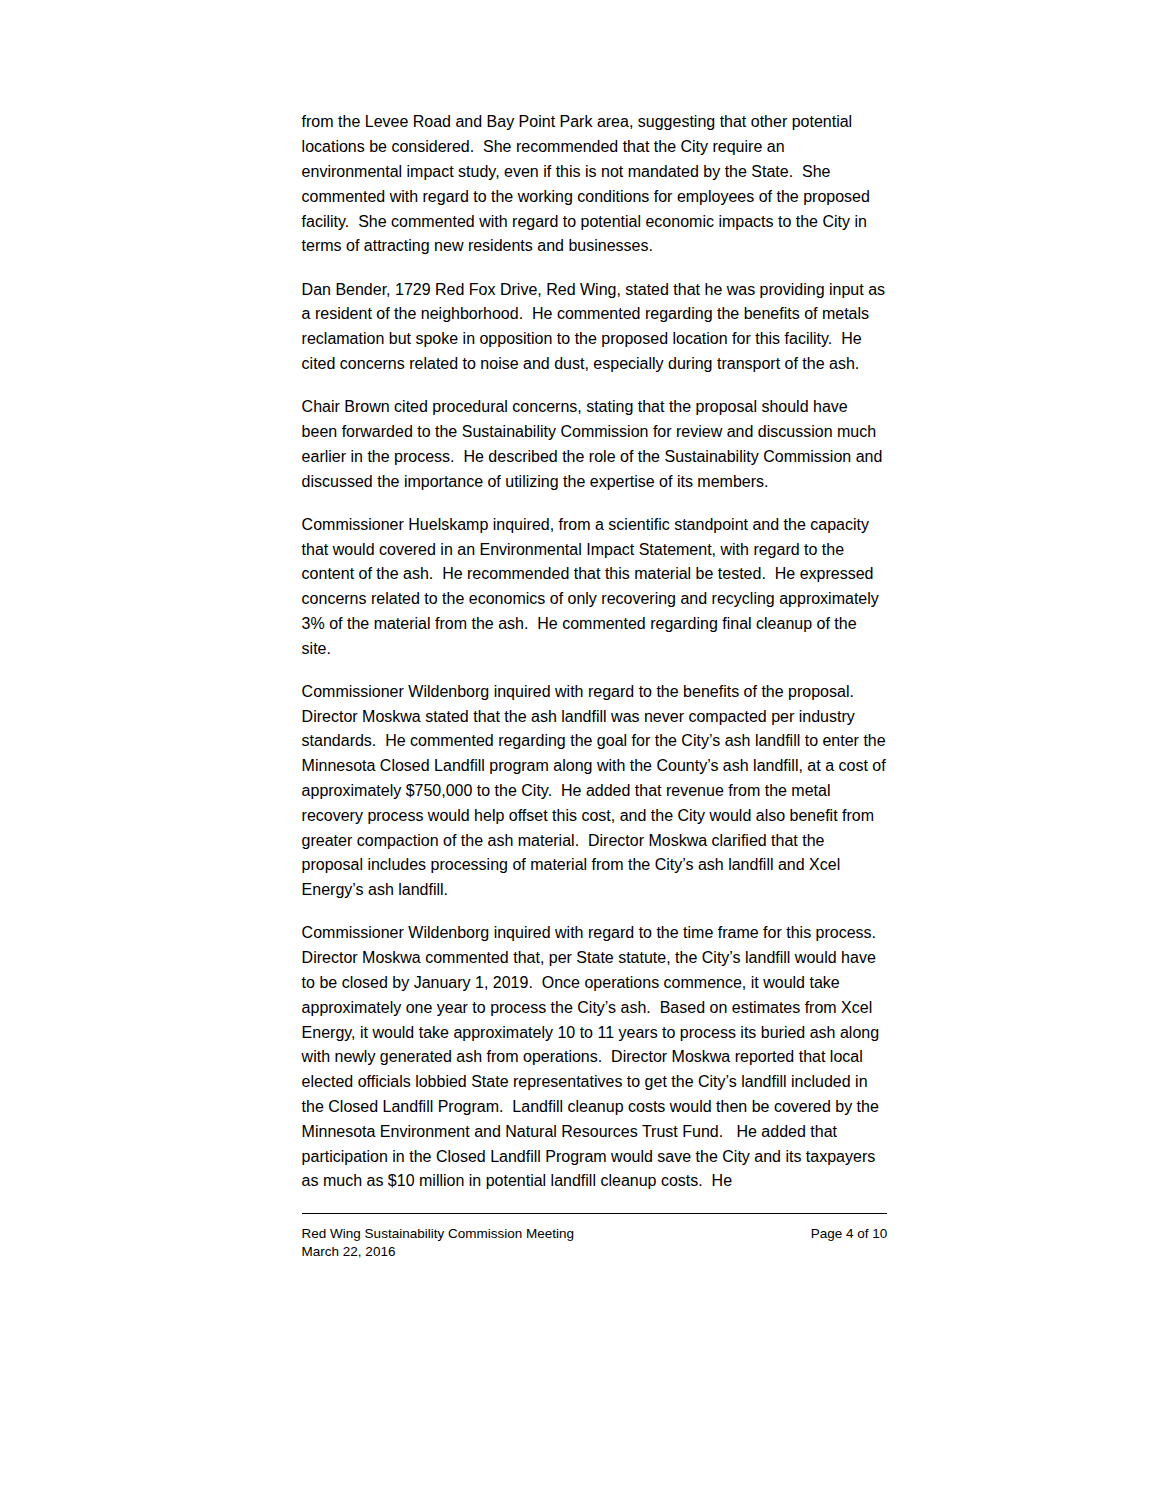from the Levee Road and Bay Point Park area, suggesting that other potential locations be considered. She recommended that the City require an environmental impact study, even if this is not mandated by the State. She commented with regard to the working conditions for employees of the proposed facility. She commented with regard to potential economic impacts to the City in terms of attracting new residents and businesses.
Dan Bender, 1729 Red Fox Drive, Red Wing, stated that he was providing input as a resident of the neighborhood. He commented regarding the benefits of metals reclamation but spoke in opposition to the proposed location for this facility. He cited concerns related to noise and dust, especially during transport of the ash.
Chair Brown cited procedural concerns, stating that the proposal should have been forwarded to the Sustainability Commission for review and discussion much earlier in the process. He described the role of the Sustainability Commission and discussed the importance of utilizing the expertise of its members.
Commissioner Huelskamp inquired, from a scientific standpoint and the capacity that would covered in an Environmental Impact Statement, with regard to the content of the ash. He recommended that this material be tested. He expressed concerns related to the economics of only recovering and recycling approximately 3% of the material from the ash. He commented regarding final cleanup of the site.
Commissioner Wildenborg inquired with regard to the benefits of the proposal. Director Moskwa stated that the ash landfill was never compacted per industry standards. He commented regarding the goal for the City’s ash landfill to enter the Minnesota Closed Landfill program along with the County’s ash landfill, at a cost of approximately $750,000 to the City. He added that revenue from the metal recovery process would help offset this cost, and the City would also benefit from greater compaction of the ash material. Director Moskwa clarified that the proposal includes processing of material from the City’s ash landfill and Xcel Energy’s ash landfill.
Commissioner Wildenborg inquired with regard to the time frame for this process. Director Moskwa commented that, per State statute, the City’s landfill would have to be closed by January 1, 2019. Once operations commence, it would take approximately one year to process the City’s ash. Based on estimates from Xcel Energy, it would take approximately 10 to 11 years to process its buried ash along with newly generated ash from operations. Director Moskwa reported that local elected officials lobbied State representatives to get the City’s landfill included in the Closed Landfill Program. Landfill cleanup costs would then be covered by the Minnesota Environment and Natural Resources Trust Fund. He added that participation in the Closed Landfill Program would save the City and its taxpayers as much as $10 million in potential landfill cleanup costs. He
Red Wing Sustainability Commission Meeting
March 22, 2016
Page 4 of 10